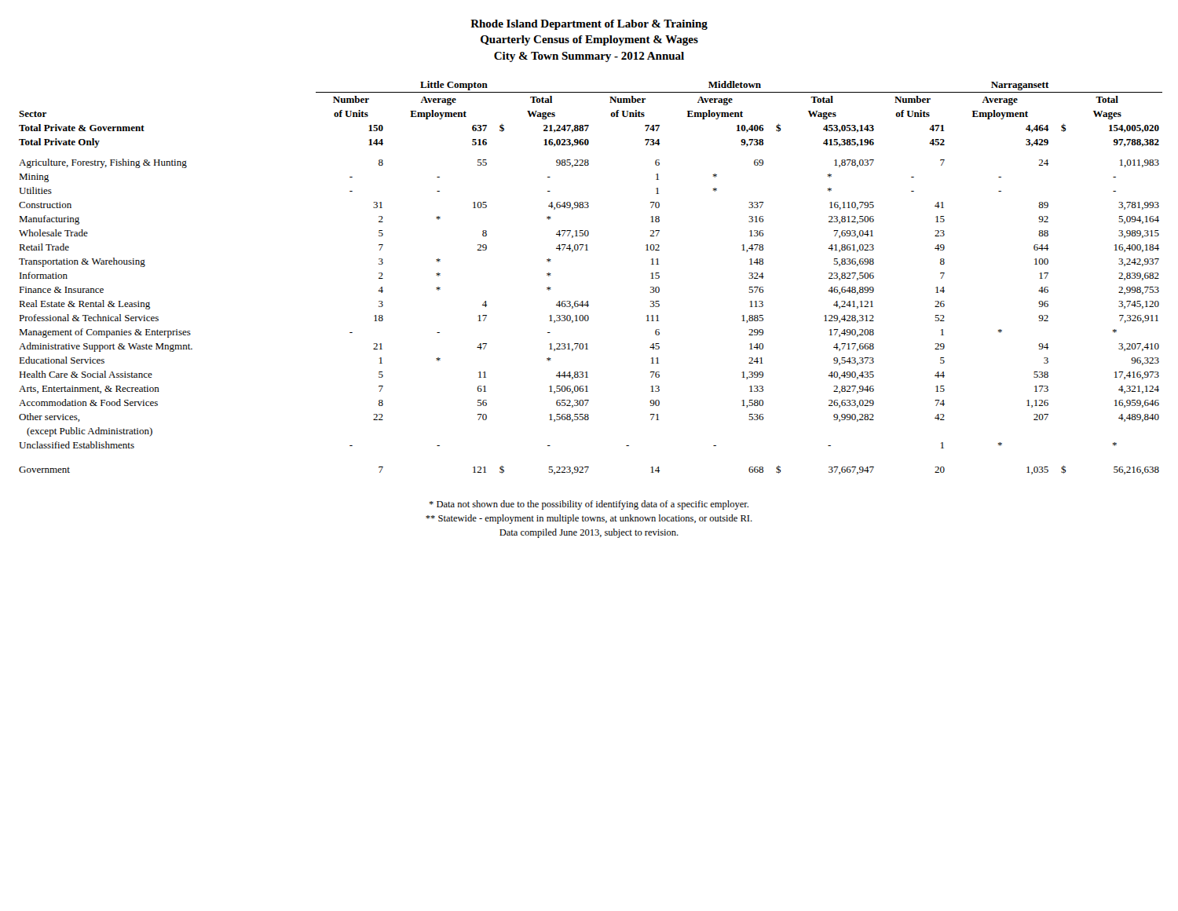Rhode Island Department of Labor & Training
Quarterly Census of Employment & Wages
City & Town Summary - 2012 Annual
| Sector | Little Compton | Middletown | Narragansett |
| --- | --- | --- | --- |
| Number | Average | Total | Number | Average | Total | Number | Average | Total |
| of Units | Employment | Wages | of Units | Employment | Wages | of Units | Employment | Wages |
| Total Private & Government | 150 | 637 | $ | 21,247,887 | 747 | 10,406 | $ | 453,053,143 | 471 | 4,464 | $ | 154,005,020 |
| Total Private Only | 144 | 516 | | 16,023,960 | 734 | 9,738 | | 415,385,196 | 452 | 3,429 | | 97,788,382 |
| Agriculture, Forestry, Fishing & Hunting | 8 | 55 | | 985,228 | 6 | 69 | | 1,878,037 | 7 | 24 | | 1,011,983 |
| Mining | - | - | | - | 1 | * | | * | - | - | | - |
| Utilities | - | - | | - | 1 | * | | * | - | - | | - |
| Construction | 31 | 105 | | 4,649,983 | 70 | 337 | | 16,110,795 | 41 | 89 | | 3,781,993 |
| Manufacturing | 2 | * | | * | 18 | 316 | | 23,812,506 | 15 | 92 | | 5,094,164 |
| Wholesale Trade | 5 | 8 | | 477,150 | 27 | 136 | | 7,693,041 | 23 | 88 | | 3,989,315 |
| Retail Trade | 7 | 29 | | 474,071 | 102 | 1,478 | | 41,861,023 | 49 | 644 | | 16,400,184 |
| Transportation & Warehousing | 3 | * | | * | 11 | 148 | | 5,836,698 | 8 | 100 | | 3,242,937 |
| Information | 2 | * | | * | 15 | 324 | | 23,827,506 | 7 | 17 | | 2,839,682 |
| Finance & Insurance | 4 | * | | * | 30 | 576 | | 46,648,899 | 14 | 46 | | 2,998,753 |
| Real Estate & Rental & Leasing | 3 | 4 | | 463,644 | 35 | 113 | | 4,241,121 | 26 | 96 | | 3,745,120 |
| Professional & Technical Services | 18 | 17 | | 1,330,100 | 111 | 1,885 | | 129,428,312 | 52 | 92 | | 7,326,911 |
| Management of Companies & Enterprises | - | - | | - | 6 | 299 | | 17,490,208 | 1 | * | | * |
| Administrative Support & Waste Mngmnt. | 21 | 47 | | 1,231,701 | 45 | 140 | | 4,717,668 | 29 | 94 | | 3,207,410 |
| Educational Services | 1 | * | | * | 11 | 241 | | 9,543,373 | 5 | 3 | | 96,323 |
| Health Care & Social Assistance | 5 | 11 | | 444,831 | 76 | 1,399 | | 40,490,435 | 44 | 538 | | 17,416,973 |
| Arts, Entertainment, & Recreation | 7 | 61 | | 1,506,061 | 13 | 133 | | 2,827,946 | 15 | 173 | | 4,321,124 |
| Accommodation & Food Services | 8 | 56 | | 652,307 | 90 | 1,580 | | 26,633,029 | 74 | 1,126 | | 16,959,646 |
| Other services, | 22 | 70 | | 1,568,558 | 71 | 536 | | 9,990,282 | 42 | 207 | | 4,489,840 |
| (except Public Administration) | | | | | | | | | | | | |
| Unclassified Establishments | - | - | | - | - | - | | - | 1 | * | | * |
| Government | 7 | 121 | $ | 5,223,927 | 14 | 668 | $ | 37,667,947 | 20 | 1,035 | $ | 56,216,638 |
* Data not shown due to the possibility of identifying data of a specific employer.
** Statewide - employment in multiple towns, at unknown locations, or outside RI.
Data compiled June 2013, subject to revision.